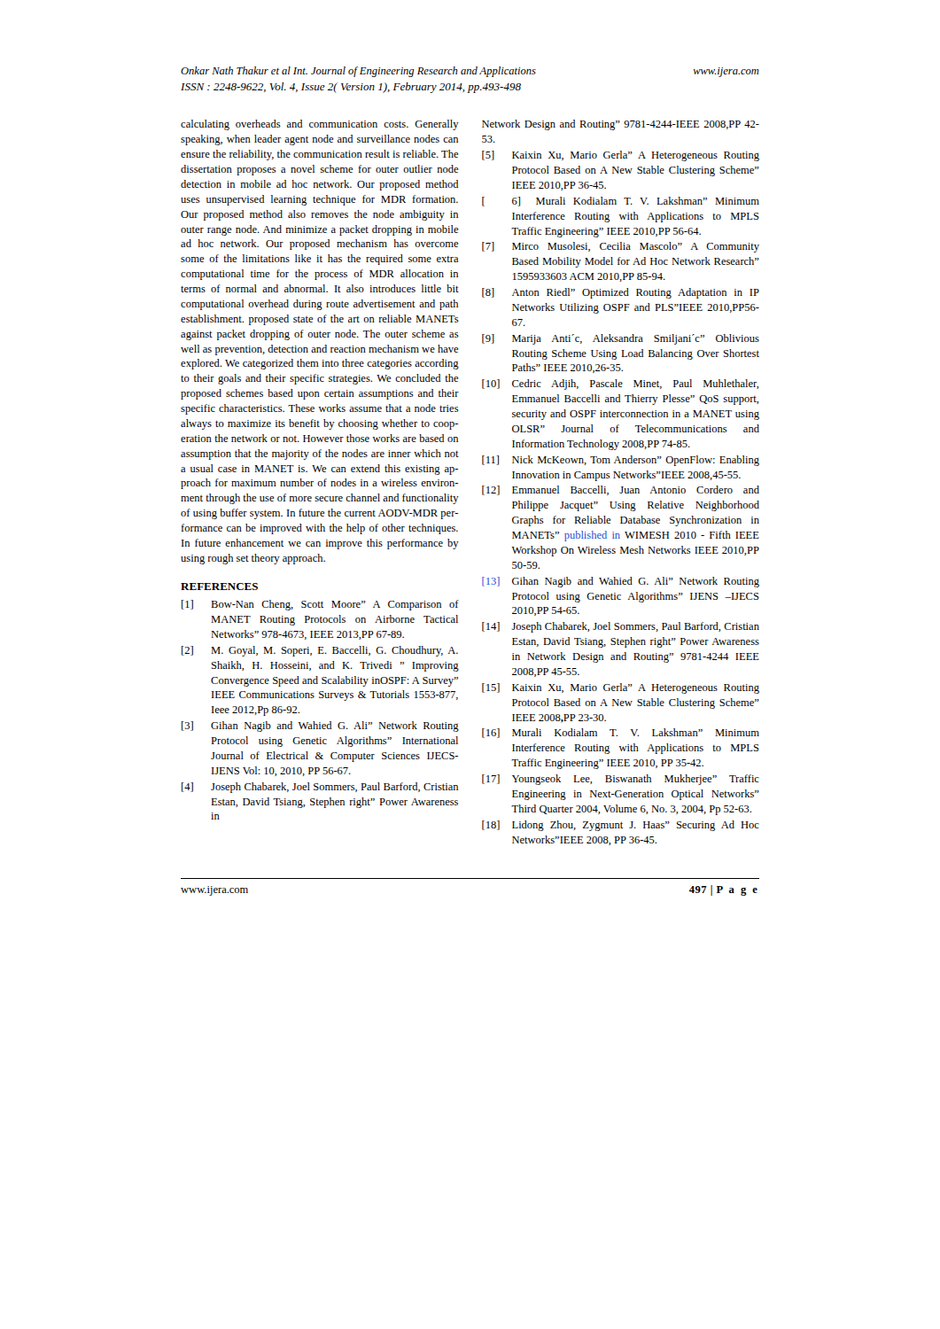Onkar Nath Thakur et al Int. Journal of Engineering Research and Applications www.ijera.com
ISSN : 2248-9622, Vol. 4, Issue 2( Version 1), February 2014, pp.493-498
calculating overheads and communication costs. Generally speaking, when leader agent node and surveillance nodes can ensure the reliability, the communication result is reliable. The dissertation proposes a novel scheme for outer outlier node detection in mobile ad hoc network. Our proposed method uses unsupervised learning technique for MDR formation. Our proposed method also removes the node ambiguity in outer range node. And minimize a packet dropping in mobile ad hoc network. Our proposed mechanism has overcome some of the limitations like it has the required some extra computational time for the process of MDR allocation in terms of normal and abnormal. It also introduces little bit computational overhead during route advertisement and path establishment. proposed state of the art on reliable MANETs against packet dropping of outer node. The outer scheme as well as prevention, detection and reaction mechanism we have explored. We categorized them into three categories according to their goals and their specific strategies. We concluded the proposed schemes based upon certain assumptions and their specific characteristics. These works assume that a node tries always to maximize its benefit by choosing whether to cooperation the network or not. However those works are based on assumption that the majority of the nodes are inner which not a usual case in MANET is. We can extend this existing approach for maximum number of nodes in a wireless environment through the use of more secure channel and functionality of using buffer system. In future the current AODV-MDR performance can be improved with the help of other techniques. In future enhancement we can improve this performance by using rough set theory approach.
REFERENCES
[1] Bow-Nan Cheng, Scott Moore” A Comparison of MANET Routing Protocols on Airborne Tactical Networks” 978-4673, IEEE 2013,PP 67-89.
[2] M. Goyal, M. Soperi, E. Baccelli, G. Choudhury, A. Shaikh, H. Hosseini, and K. Trivedi ” Improving Convergence Speed and Scalability inOSPF: A Survey” IEEE Communications Surveys & Tutorials 1553-877, Ieee 2012,Pp 86-92.
[3] Gihan Nagib and Wahied G. Ali” Network Routing Protocol using Genetic Algorithms” International Journal of Electrical & Computer Sciences IJECS-IJENS Vol: 10, 2010, PP 56-67.
[4] Joseph Chabarek, Joel Sommers, Paul Barford, Cristian Estan, David Tsiang, Stephen right” Power Awareness in
Network Design and Routing” 9781-4244-IEEE 2008,PP 42-53.
[5] Kaixin Xu, Mario Gerla” A Heterogeneous Routing Protocol Based on A New Stable Clustering Scheme” IEEE 2010,PP 36-45.
[6] Murali Kodialam T. V. Lakshman” Minimum Interference Routing with Applications to MPLS Traffic Engineering” IEEE 2010,PP 56-64.
[7] Mirco Musolesi, Cecilia Mascolo” A Community Based Mobility Model for Ad Hoc Network Research” 1595933603 ACM 2010,PP 85-94.
[8] Anton Riedl” Optimized Routing Adaptation in IP Networks Utilizing OSPF and PLS”IEEE 2010,PP56-67.
[9] Marija Anti´c, Aleksandra Smiljani´c” Oblivious Routing Scheme Using Load Balancing Over Shortest Paths” IEEE 2010,26-35.
[10] Cedric Adjih, Pascale Minet, Paul Muhlethaler, Emmanuel Baccelli and Thierry Plesse” QoS support, security and OSPF interconnection in a MANET using OLSR” Journal of Telecommunications and Information Technology 2008,PP 74-85.
[11] Nick McKeown, Tom Anderson” OpenFlow: Enabling Innovation in Campus Networks”IEEE 2008,45-55.
[12] Emmanuel Baccelli, Juan Antonio Cordero and Philippe Jacquet” Using Relative Neighborhood Graphs for Reliable Database Synchronization in MANETs” published in WIMESH 2010 - Fifth IEEE Workshop On Wireless Mesh Networks IEEE 2010,PP 50-59.
[13] Gihan Nagib and Wahied G. Ali” Network Routing Protocol using Genetic Algorithms” IJENS –IJECS 2010,PP 54-65.
[14] Joseph Chabarek, Joel Sommers, Paul Barford, Cristian Estan, David Tsiang, Stephen right” Power Awareness in Network Design and Routing” 9781-4244 IEEE 2008,PP 45-55.
[15] Kaixin Xu, Mario Gerla” A Heterogeneous Routing Protocol Based on A New Stable Clustering Scheme” IEEE 2008, PP 23-30.
[16] Murali Kodialam T. V. Lakshman” Minimum Interference Routing with Applications to MPLS Traffic Engineering” IEEE 2010, PP 35-42.
[17] Youngseok Lee, Biswanath Mukherjee” Traffic Engineering in Next-Generation Optical Networks” Third Quarter 2004, Volume 6, No. 3, 2004, Pp 52-63.
[18] Lidong Zhou, Zygmunt J. Haas” Securing Ad Hoc Networks”IEEE 2008, PP 36-45.
www.ijera.com 497 | P a g e